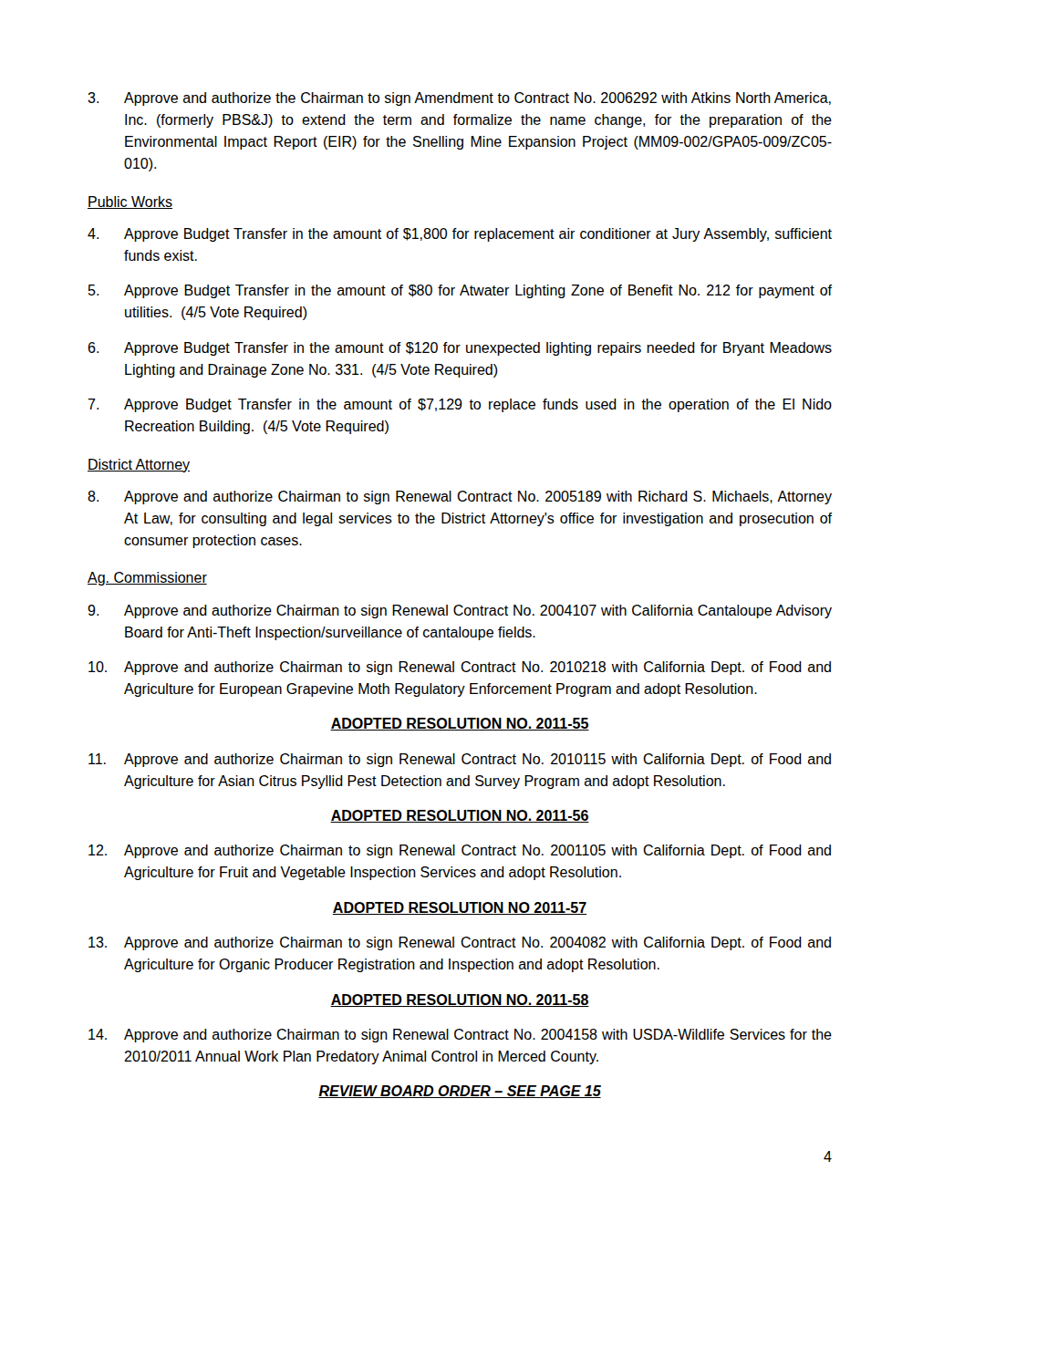3.
Approve and authorize the Chairman to sign Amendment to Contract No. 2006292 with Atkins North America, Inc. (formerly PBS&J) to extend the term and formalize the name change, for the preparation of the Environmental Impact Report (EIR) for the Snelling Mine Expansion Project (MM09-002/GPA05-009/ZC05-010).
Public Works
4.
Approve Budget Transfer in the amount of $1,800 for replacement air conditioner at Jury Assembly, sufficient funds exist.
5.
Approve Budget Transfer in the amount of $80 for Atwater Lighting Zone of Benefit No. 212 for payment of utilities. (4/5 Vote Required)
6.
Approve Budget Transfer in the amount of $120 for unexpected lighting repairs needed for Bryant Meadows Lighting and Drainage Zone No. 331. (4/5 Vote Required)
7.
Approve Budget Transfer in the amount of $7,129 to replace funds used in the operation of the El Nido Recreation Building. (4/5 Vote Required)
District Attorney
8.
Approve and authorize Chairman to sign Renewal Contract No. 2005189 with Richard S. Michaels, Attorney At Law, for consulting and legal services to the District Attorney's office for investigation and prosecution of consumer protection cases.
Ag. Commissioner
9.
Approve and authorize Chairman to sign Renewal Contract No. 2004107 with California Cantaloupe Advisory Board for Anti-Theft Inspection/surveillance of cantaloupe fields.
10.
Approve and authorize Chairman to sign Renewal Contract No. 2010218 with California Dept. of Food and Agriculture for European Grapevine Moth Regulatory Enforcement Program and adopt Resolution.
ADOPTED RESOLUTION NO. 2011-55
11.
Approve and authorize Chairman to sign Renewal Contract No. 2010115 with California Dept. of Food and Agriculture for Asian Citrus Psyllid Pest Detection and Survey Program and adopt Resolution.
ADOPTED RESOLUTION NO. 2011-56
12.
Approve and authorize Chairman to sign Renewal Contract No. 2001105 with California Dept. of Food and Agriculture for Fruit and Vegetable Inspection Services and adopt Resolution.
ADOPTED RESOLUTION NO 2011-57
13.
Approve and authorize Chairman to sign Renewal Contract No. 2004082 with California Dept. of Food and Agriculture for Organic Producer Registration and Inspection and adopt Resolution.
ADOPTED RESOLUTION NO. 2011-58
14.
Approve and authorize Chairman to sign Renewal Contract No. 2004158 with USDA-Wildlife Services for the 2010/2011 Annual Work Plan Predatory Animal Control in Merced County.
REVIEW BOARD ORDER – SEE PAGE 15
4